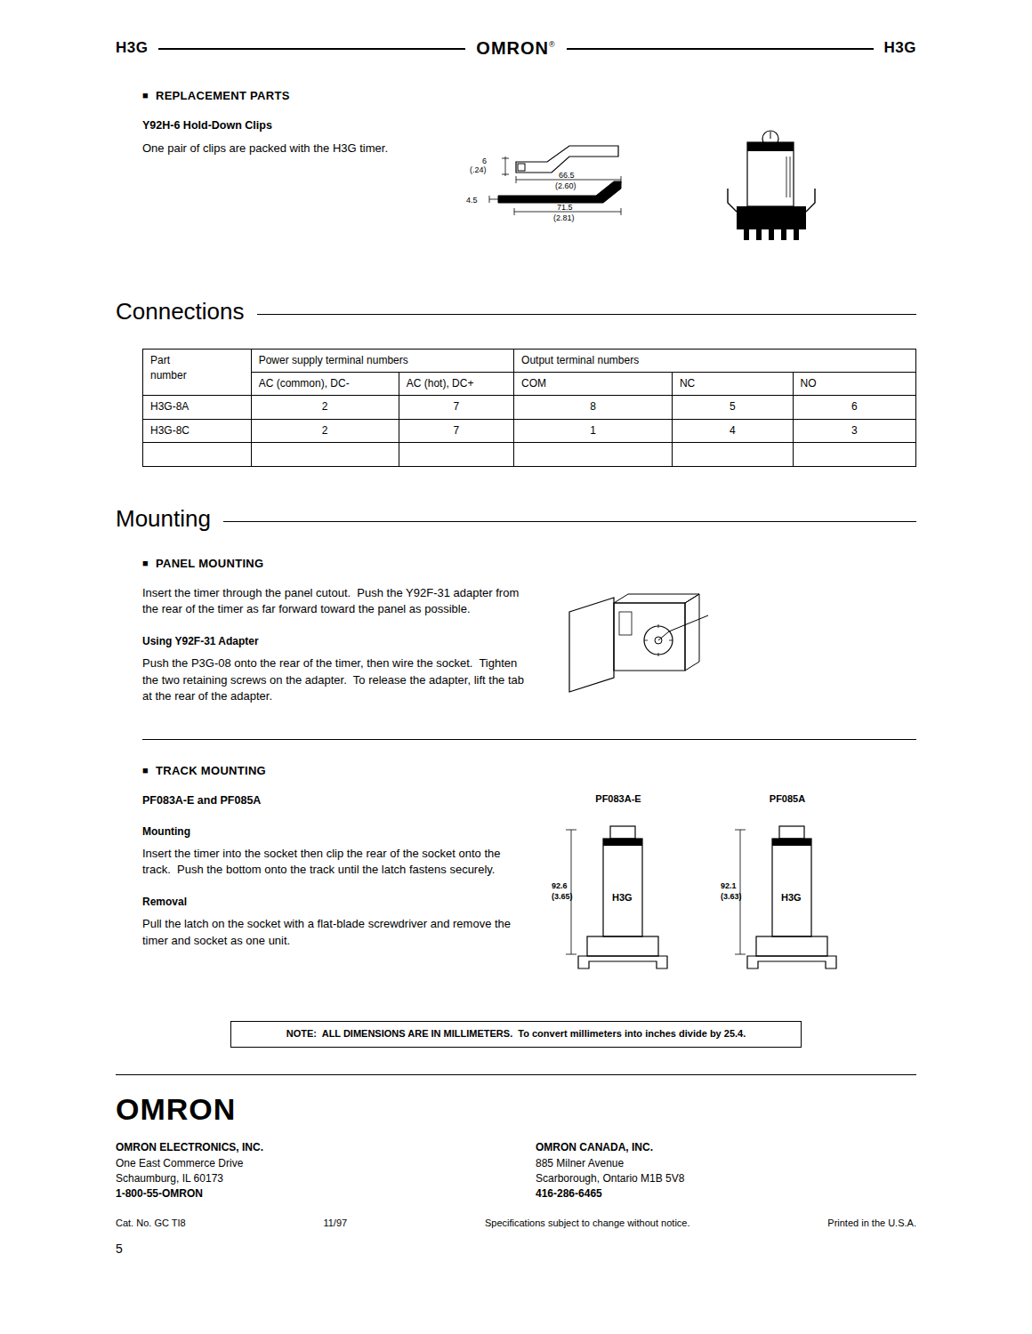H3G OMRON® H3G
REPLACEMENT PARTS
Y92H-6 Hold-Down Clips
One pair of clips are packed with the H3G timer.
6 (.24) 66.5 (2.60) 4.5 71.5 (2.81)
Connections
| Part number | Power supply terminal numbers | Output terminal numbers |
| --- | --- | --- |
| AC (common), DC- | AC (hot), DC+ | COM | NC | NO |
| H3G-8A | 2 | 7 | 8 | 5 | 6 |
| H3G-8C | 2 | 7 | 1 | 4 | 3 |
Mounting
PANEL MOUNTING
Insert the timer through the panel cutout. Push the Y92F-31 adapter from the rear of the timer as far forward toward the panel as possible.
Using Y92F-31 Adapter
Push the P3G-08 onto the rear of the timer, then wire the socket. Tighten the two retaining screws on the adapter. To release the adapter, lift the tab at the rear of the adapter.
TRACK MOUNTING
PF083A-E and PF085A
Mounting
Insert the timer into the socket then clip the rear of the socket onto the track. Push the bottom onto the track until the latch fastens securely.
Removal
Pull the latch on the socket with a flat-blade screwdriver and remove the timer and socket as one unit.
PF083A-E
H3G 92.6 (3.65)
PF085A
H3G 92.1 (3.63)
NOTE: ALL DIMENSIONS ARE IN MILLIMETERS. To convert millimeters into inches divide by 25.4.
OMRON
OMRON ELECTRONICS, INC.
One East Commerce Drive
Schaumburg, IL 60173
1-800-55-OMRON
OMRON CANADA, INC.
885 Milner Avenue
Scarborough, Ontario M1B 5V8
416-286-6465
Cat. No. GC TI8 11/97 Specifications subject to change without notice. Printed in the U.S.A.
5